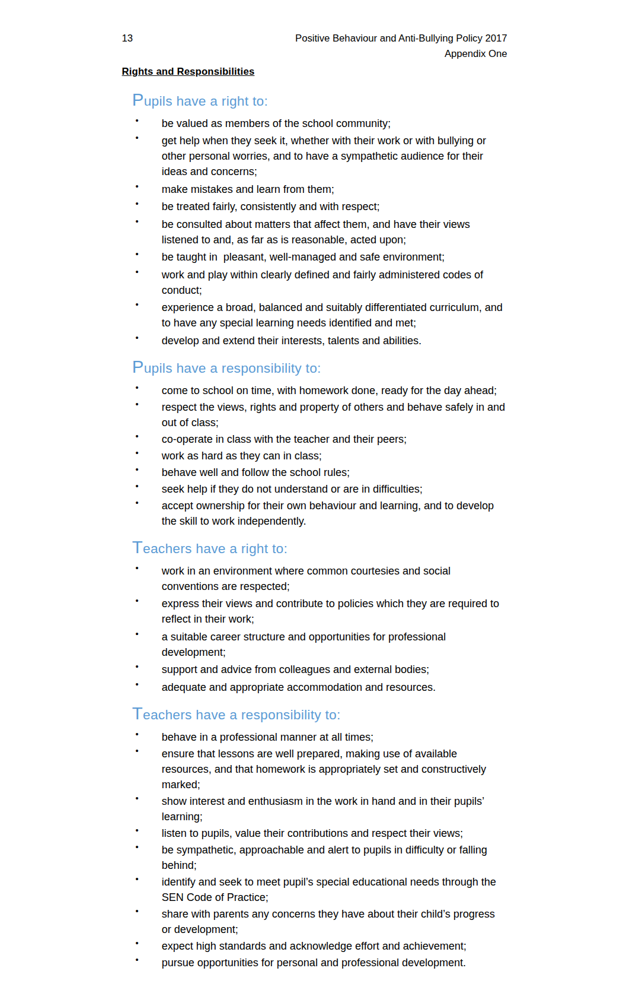13
Positive Behaviour and Anti-Bullying Policy 2017
Appendix One
Rights and Responsibilities
Pupils have a right to:
be valued as members of the school community;
get help when they seek it, whether with their work or with bullying or other personal worries, and to have a sympathetic audience for their ideas and concerns;
make mistakes and learn from them;
be treated fairly, consistently and with respect;
be consulted about matters that affect them, and have their views listened to and, as far as is reasonable, acted upon;
be taught in pleasant, well-managed and safe environment;
work and play within clearly defined and fairly administered codes of conduct;
experience a broad, balanced and suitably differentiated curriculum, and to have any special learning needs identified and met;
develop and extend their interests, talents and abilities.
Pupils have a responsibility to:
come to school on time, with homework done, ready for the day ahead;
respect the views, rights and property of others and behave safely in and out of class;
co-operate in class with the teacher and their peers;
work as hard as they can in class;
behave well and follow the school rules;
seek help if they do not understand or are in difficulties;
accept ownership for their own behaviour and learning, and to develop the skill to work independently.
Teachers have a right to:
work in an environment where common courtesies and social conventions are respected;
express their views and contribute to policies which they are required to reflect in their work;
a suitable career structure and opportunities for professional development;
support and advice from colleagues and external bodies;
adequate and appropriate accommodation and resources.
Teachers have a responsibility to:
behave in a professional manner at all times;
ensure that lessons are well prepared, making use of available resources, and that homework is appropriately set and constructively marked;
show interest and enthusiasm in the work in hand and in their pupils’ learning;
listen to pupils, value their contributions and respect their views;
be sympathetic, approachable and alert to pupils in difficulty or falling behind;
identify and seek to meet pupil’s special educational needs through the SEN Code of Practice;
share with parents any concerns they have about their child’s progress or development;
expect high standards and acknowledge effort and achievement;
pursue opportunities for personal and professional development.